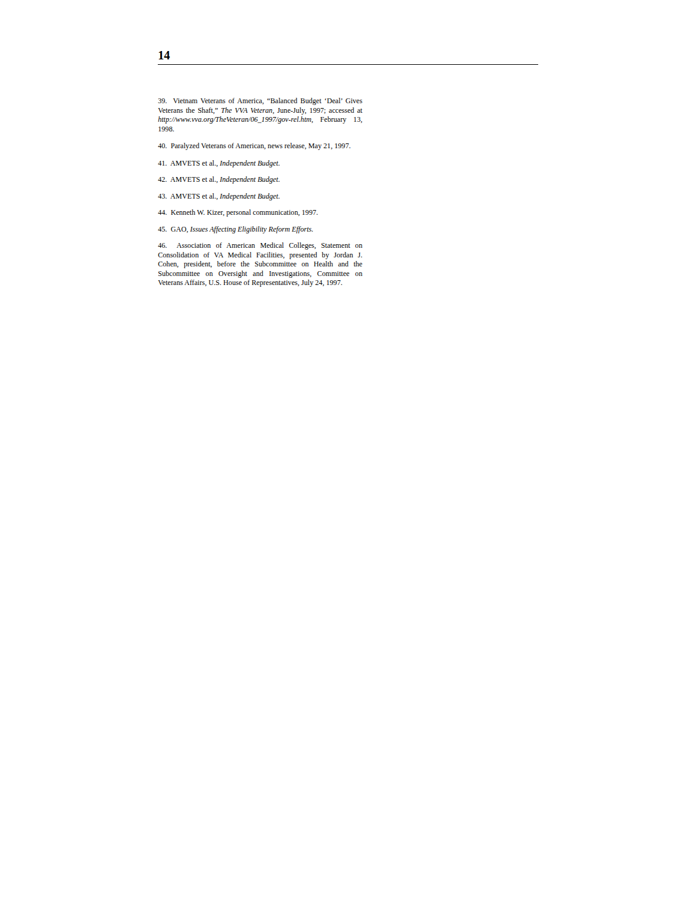14
39. Vietnam Veterans of America, “Balanced Budget ‘Deal’ Gives Veterans the Shaft,” The VVA Veteran, June-July, 1997; accessed at http://www.vva.org/TheVeteran/06_1997/gov-rel.htm, February 13, 1998.
40. Paralyzed Veterans of American, news release, May 21, 1997.
41. AMVETS et al., Independent Budget.
42. AMVETS et al., Independent Budget.
43. AMVETS et al., Independent Budget.
44. Kenneth W. Kizer, personal communication, 1997.
45. GAO, Issues Affecting Eligibility Reform Efforts.
46. Association of American Medical Colleges, Statement on Consolidation of VA Medical Facilities, presented by Jordan J. Cohen, president, before the Subcommittee on Health and the Subcommittee on Oversight and Investigations, Committee on Veterans Affairs, U.S. House of Representatives, July 24, 1997.